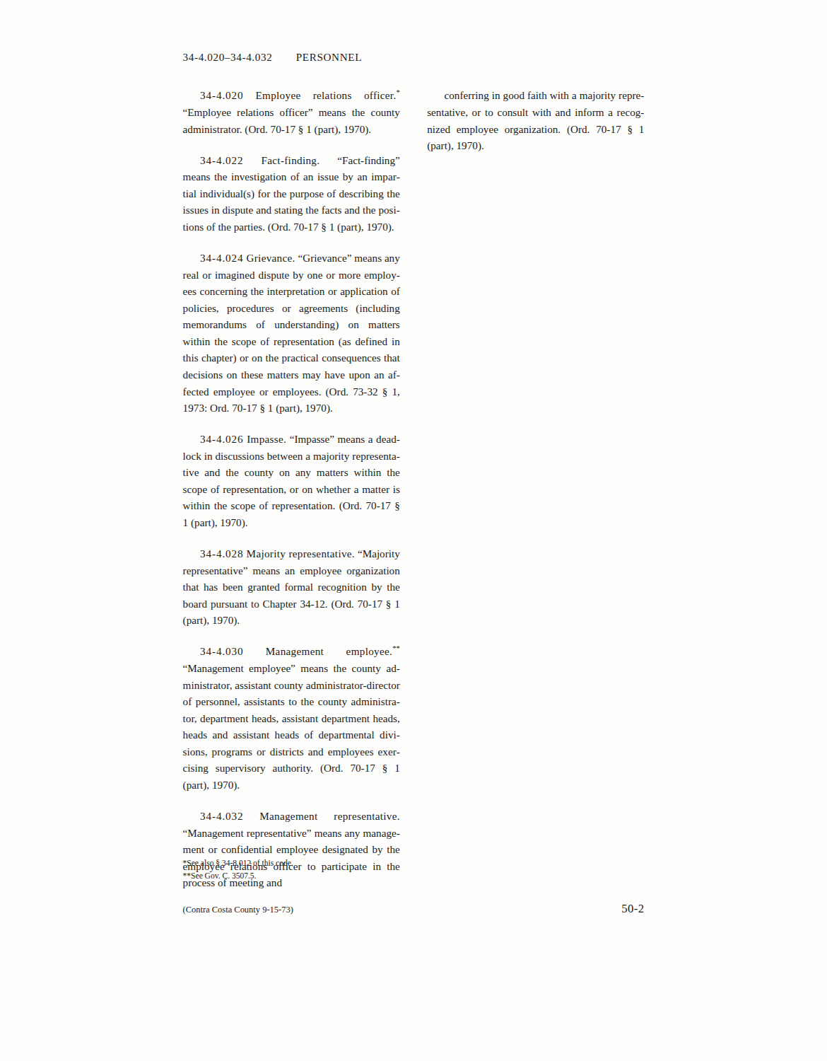34-4.020–34-4.032 PERSONNEL
34-4.020 Employee relations officer.* “Employee relations officer” means the county administrator. (Ord. 70-17 § 1 (part), 1970).
34-4.022 Fact-finding. “Fact-finding” means the investigation of an issue by an impartial individual(s) for the purpose of describing the issues in dispute and stating the facts and the positions of the parties. (Ord. 70-17 § 1 (part), 1970).
34-4.024 Grievance. “Grievance” means any real or imagined dispute by one or more employees concerning the interpretation or application of policies, procedures or agreements (including memorandums of understanding) on matters within the scope of representation (as defined in this chapter) or on the practical consequences that decisions on these matters may have upon an affected employee or employees. (Ord. 73-32 § 1, 1973: Ord. 70-17 § 1 (part), 1970).
34-4.026 Impasse. “Impasse” means a deadlock in discussions between a majority representative and the county on any matters within the scope of representation, or on whether a matter is within the scope of representation. (Ord. 70-17 § 1 (part), 1970).
34-4.028 Majority representative. “Majority representative” means an employee organization that has been granted formal recognition by the board pursuant to Chapter 34-12. (Ord. 70-17 § 1 (part), 1970).
34-4.030 Management employee.** “Management employee” means the county administrator, assistant county administrator-director of personnel, assistants to the county administrator, department heads, assistant department heads, heads and assistant heads of departmental divisions, programs or districts and employees exercising supervisory authority. (Ord. 70-17 § 1 (part), 1970).
34-4.032 Management representative. “Management representative” means any management or confidential employee designated by the employee relations officer to participate in the process of meeting and
conferring in good faith with a majority representative, or to consult with and inform a recognized employee organization. (Ord. 70-17 § 1 (part), 1970).
*See also § 34-8.012 of this code.
**See Gov. C. 3507.5.
(Contra Costa County 9-15-73) 50-2